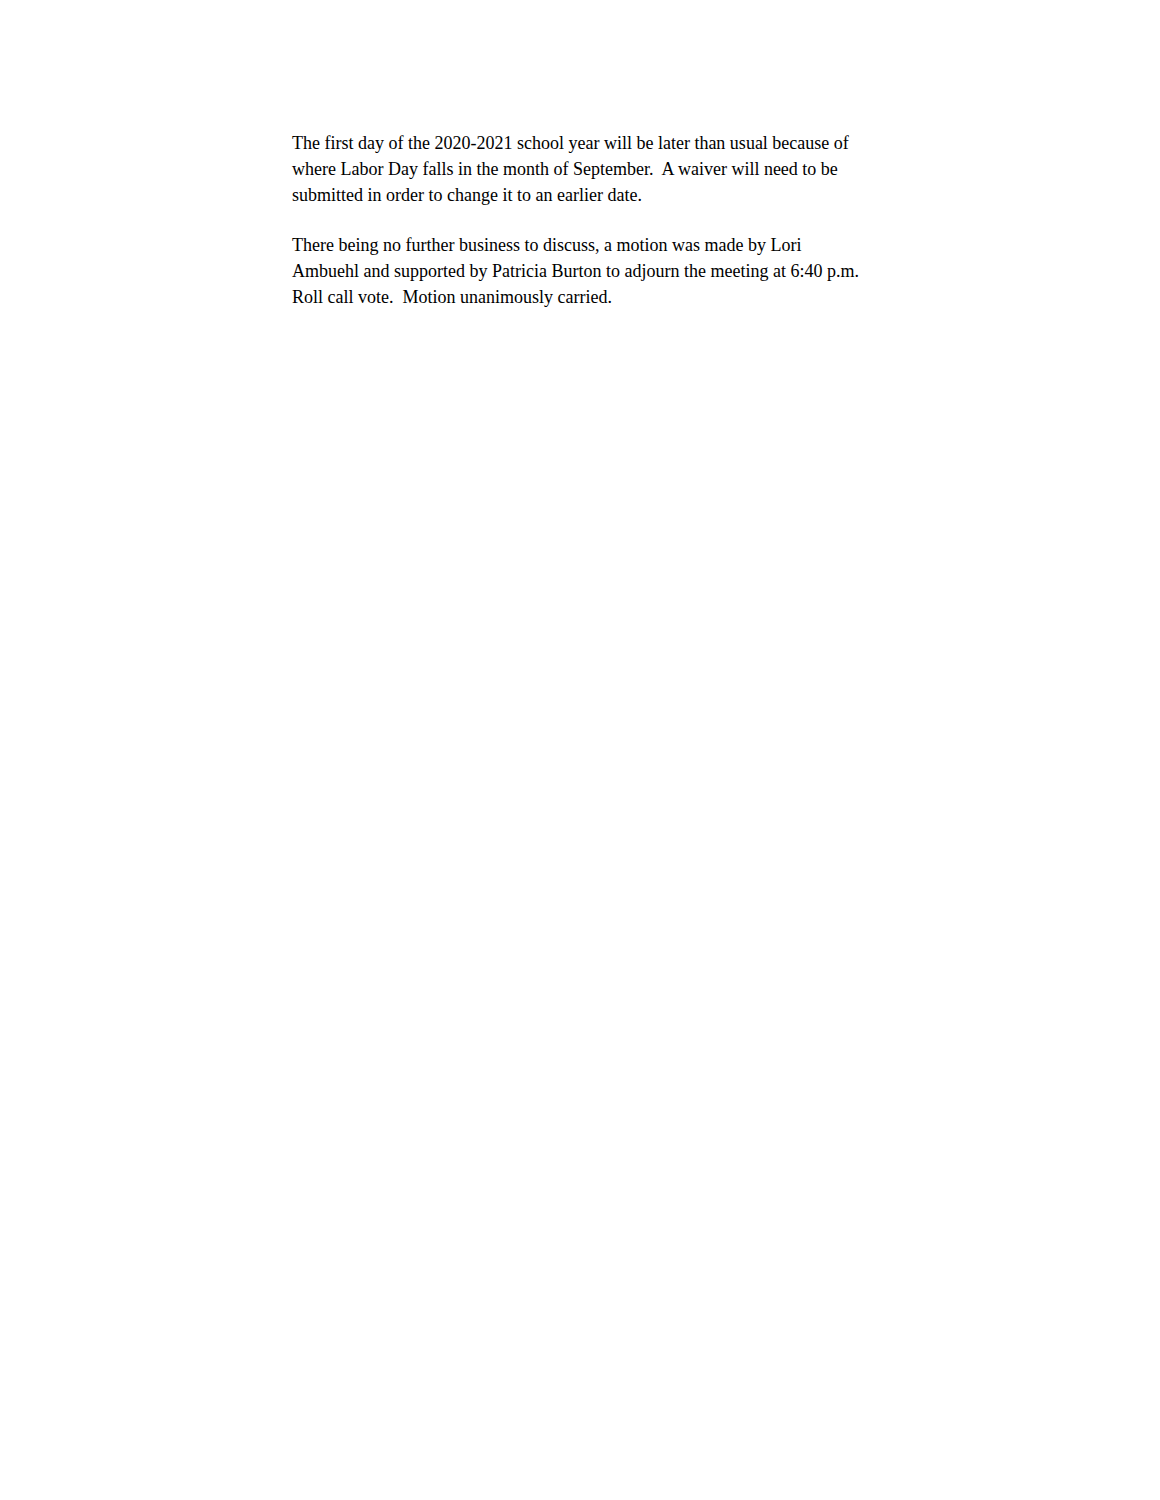The first day of the 2020-2021 school year will be later than usual because of where Labor Day falls in the month of September. A waiver will need to be submitted in order to change it to an earlier date.
There being no further business to discuss, a motion was made by Lori Ambuehl and supported by Patricia Burton to adjourn the meeting at 6:40 p.m. Roll call vote. Motion unanimously carried.